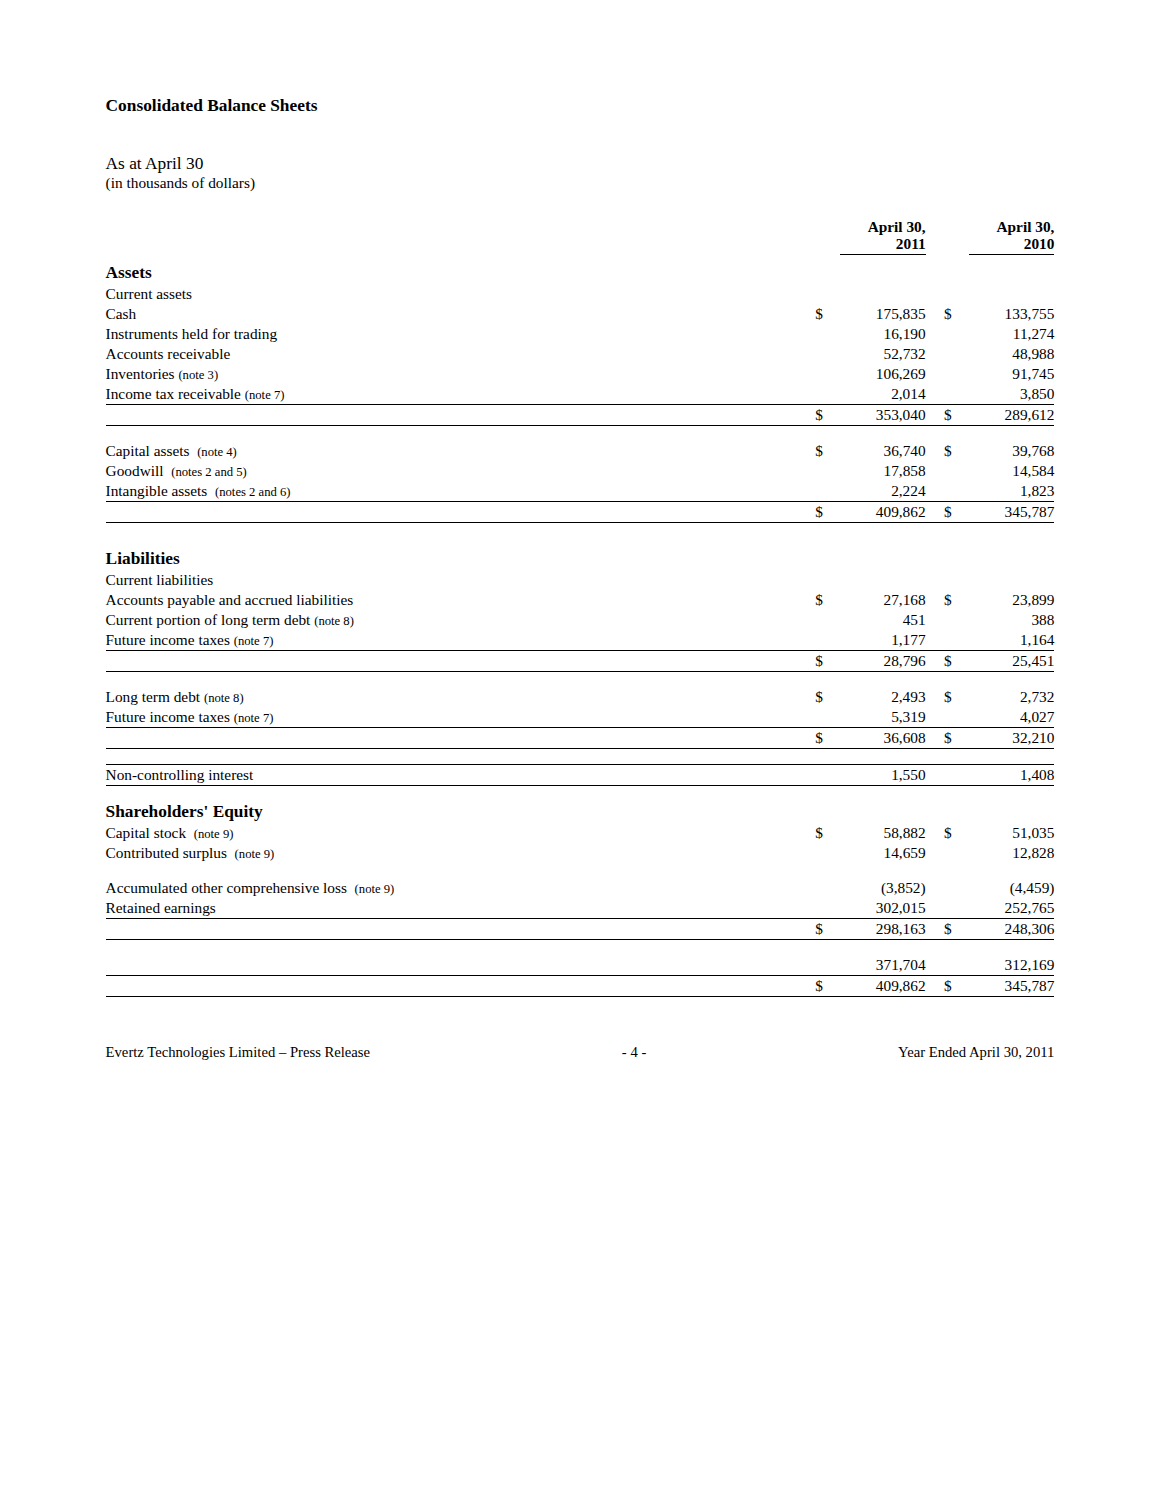Consolidated Balance Sheets
As at April 30
(in thousands of dollars)
| | | April 30, 2011 | | | April 30, 2010 |
| Assets | |
| Current assets | |
| Cash | $ | 175,835 | | $ | 133,755 |
| Instruments held for trading | | 16,190 | | | 11,274 |
| Accounts receivable | | 52,732 | | | 48,988 |
| Inventories (note 3) | | 106,269 | | | 91,745 |
| Income tax receivable (note 7) | | 2,014 | | | 3,850 |
| | $ | 353,040 | | $ | 289,612 |
| Capital assets (note 4) | $ | 36,740 | | $ | 39,768 |
| Goodwill (notes 2 and 5) | | 17,858 | | | 14,584 |
| Intangible assets (notes 2 and 6) | | 2,224 | | | 1,823 |
| | $ | 409,862 | | $ | 345,787 |
| Liabilities | |
| Current liabilities | |
| Accounts payable and accrued liabilities | $ | 27,168 | | $ | 23,899 |
| Current portion of long term debt (note 8) | | 451 | | | 388 |
| Future income taxes (note 7) | | 1,177 | | | 1,164 |
| | $ | 28,796 | | $ | 25,451 |
| Long term debt (note 8) | $ | 2,493 | | $ | 2,732 |
| Future income taxes (note 7) | | 5,319 | | | 4,027 |
| | $ | 36,608 | | $ | 32,210 |
| Non-controlling interest | | 1,550 | | | 1,408 |
| Shareholders' Equity | |
| Capital stock (note 9) | $ | 58,882 | | $ | 51,035 |
| Contributed surplus (note 9) | | 14,659 | | | 12,828 |
| Accumulated other comprehensive loss (note 9) | | (3,852) | | | (4,459) |
| Retained earnings | | 302,015 | | | 252,765 |
| | $ | 298,163 | | $ | 248,306 |
| | | 371,704 | | | 312,169 |
| | $ | 409,862 | | $ | 345,787 |
Evertz Technologies Limited – Press Release
- 4 -
Year Ended April 30, 2011